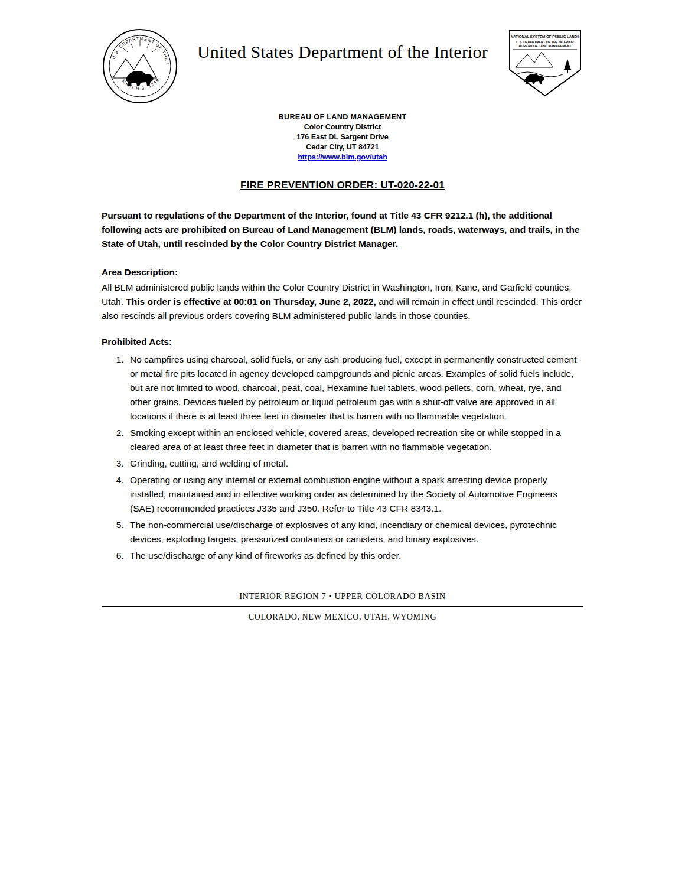U.S. DEPARTMENT OF THE INTERIOR MARCH 3, 1849
United States Department of the Interior
NATIONAL SYSTEM OF PUBLIC LANDS U.S. DEPARTMENT OF THE INTERIOR BUREAU OF LAND MANAGEMENT
BUREAU OF LAND MANAGEMENT
Color Country District
176 East DL Sargent Drive
Cedar City, UT 84721
https://www.blm.gov/utah
FIRE PREVENTION ORDER: UT-020-22-01
Pursuant to regulations of the Department of the Interior, found at Title 43 CFR 9212.1 (h), the additional following acts are prohibited on Bureau of Land Management (BLM) lands, roads, waterways, and trails, in the State of Utah, until rescinded by the Color Country District Manager.
Area Description:
All BLM administered public lands within the Color Country District in Washington, Iron, Kane, and Garfield counties, Utah. This order is effective at 00:01 on Thursday, June 2, 2022, and will remain in effect until rescinded. This order also rescinds all previous orders covering BLM administered public lands in those counties.
Prohibited Acts:
No campfires using charcoal, solid fuels, or any ash-producing fuel, except in permanently constructed cement or metal fire pits located in agency developed campgrounds and picnic areas. Examples of solid fuels include, but are not limited to wood, charcoal, peat, coal, Hexamine fuel tablets, wood pellets, corn, wheat, rye, and other grains. Devices fueled by petroleum or liquid petroleum gas with a shut-off valve are approved in all locations if there is at least three feet in diameter that is barren with no flammable vegetation.
Smoking except within an enclosed vehicle, covered areas, developed recreation site or while stopped in a cleared area of at least three feet in diameter that is barren with no flammable vegetation.
Grinding, cutting, and welding of metal.
Operating or using any internal or external combustion engine without a spark arresting device properly installed, maintained and in effective working order as determined by the Society of Automotive Engineers (SAE) recommended practices J335 and J350. Refer to Title 43 CFR 8343.1.
The non-commercial use/discharge of explosives of any kind, incendiary or chemical devices, pyrotechnic devices, exploding targets, pressurized containers or canisters, and binary explosives.
The use/discharge of any kind of fireworks as defined by this order.
INTERIOR REGION 7 • UPPER COLORADO BASIN
COLORADO, NEW MEXICO, UTAH, WYOMING